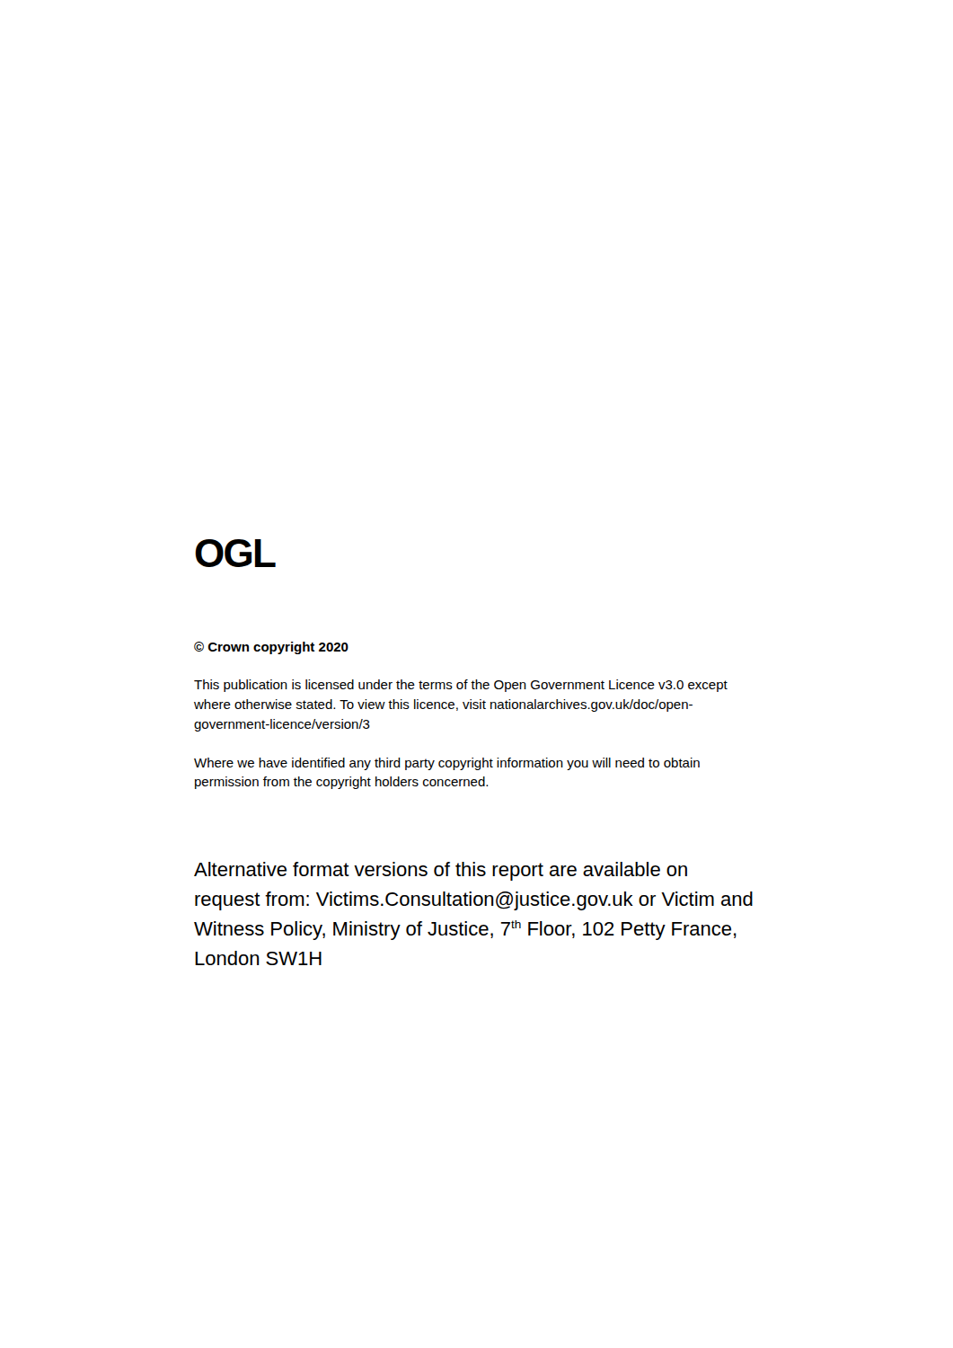OGL
© Crown copyright 2020
This publication is licensed under the terms of the Open Government Licence v3.0 except where otherwise stated. To view this licence, visit nationalarchives.gov.uk/doc/open-government-licence/version/3
Where we have identified any third party copyright information you will need to obtain permission from the copyright holders concerned.
Alternative format versions of this report are available on request from: Victims.Consultation@justice.gov.uk or Victim and Witness Policy, Ministry of Justice, 7th Floor, 102 Petty France, London SW1H